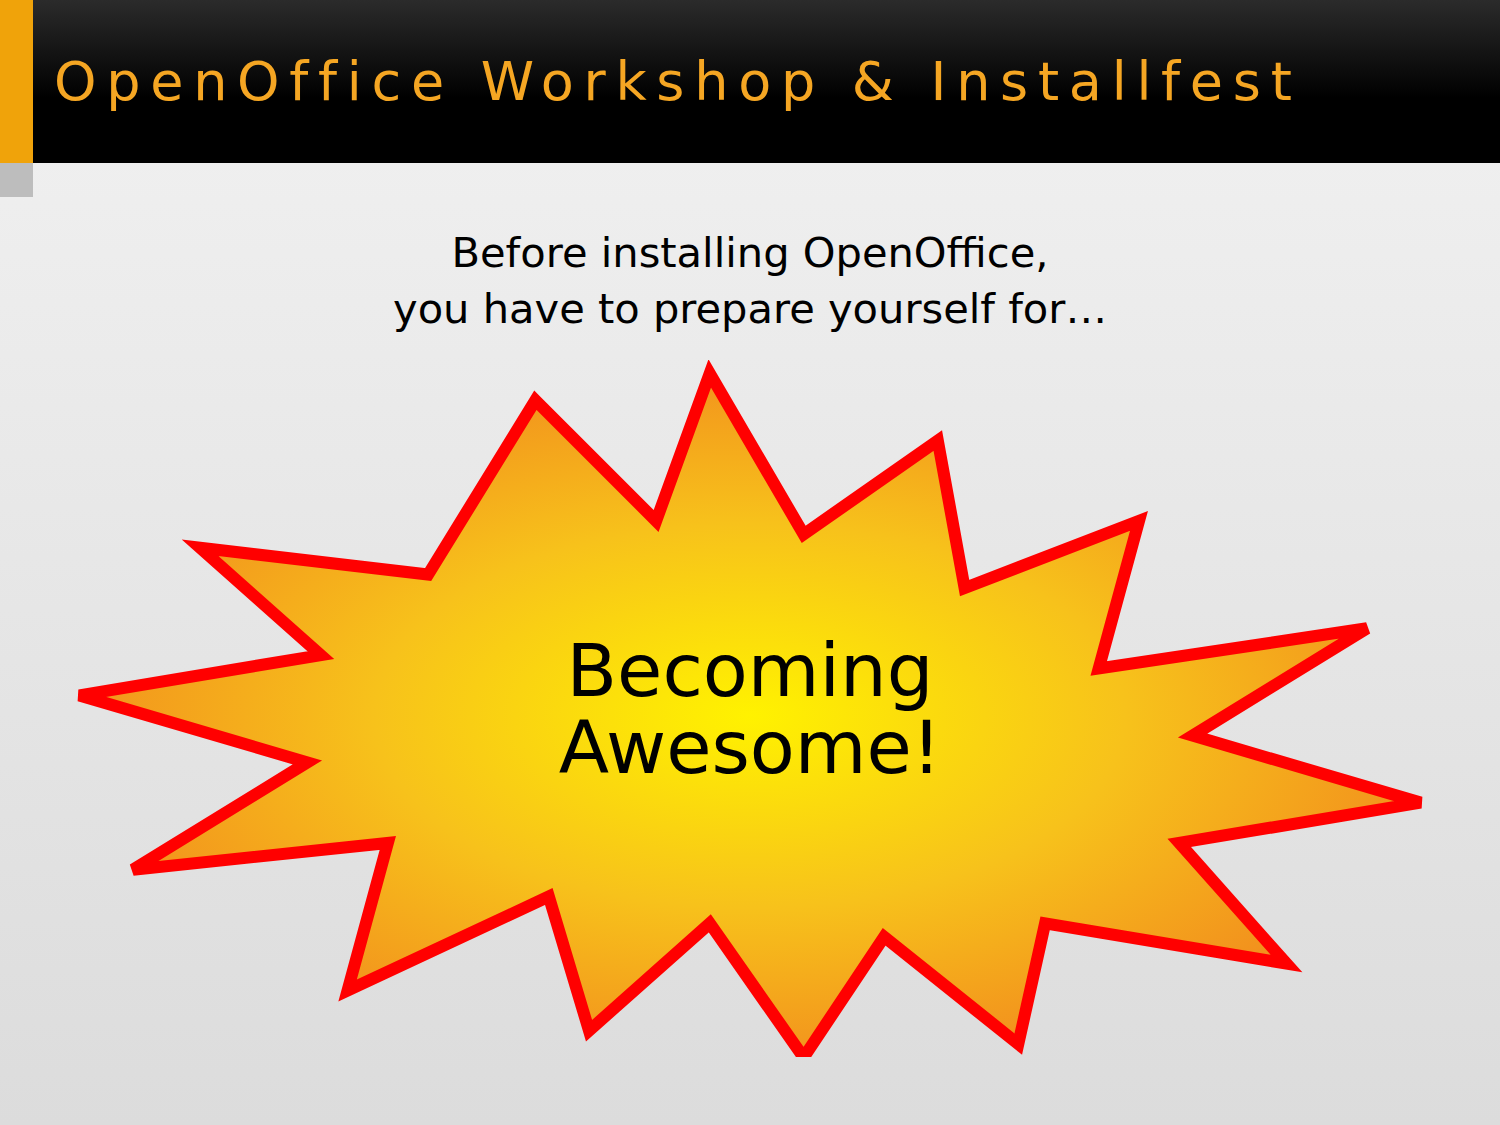OpenOffice Workshop & Installfest
Before installing OpenOffice,
you have to prepare yourself for…
Starburst shape containing the words Becoming Awesome!
Becoming Awesome!